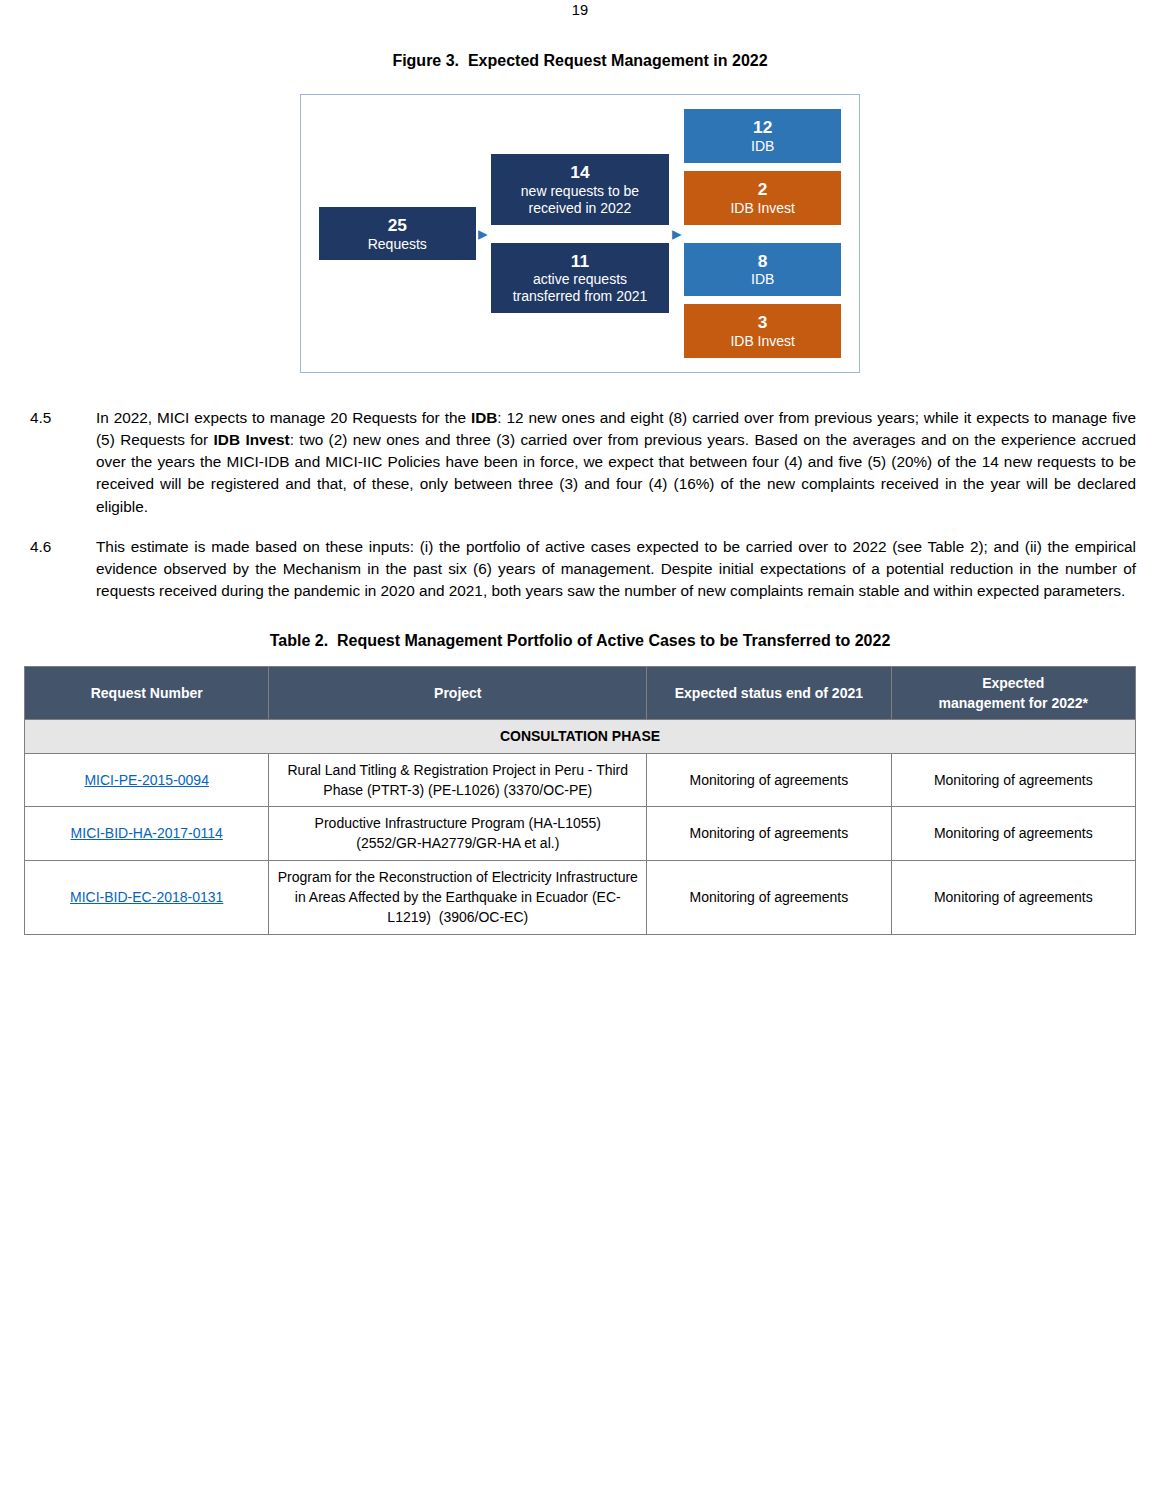19
Figure 3. Expected Request Management in 2022
| 25 Requests | ▸ | 14 new requests to be received in 2022 11 active requests transferred from 2021 | ▸ | 12 IDB 2 IDB Invest 8 IDB 3 IDB Invest |
4.5
In 2022, MICI expects to manage 20 Requests for the IDB: 12 new ones and eight (8) carried over from previous years; while it expects to manage five (5) Requests for IDB Invest: two (2) new ones and three (3) carried over from previous years. Based on the averages and on the experience accrued over the years the MICI-IDB and MICI-IIC Policies have been in force, we expect that between four (4) and five (5) (20%) of the 14 new requests to be received will be registered and that, of these, only between three (3) and four (4) (16%) of the new complaints received in the year will be declared eligible.
4.6
This estimate is made based on these inputs: (i) the portfolio of active cases expected to be carried over to 2022 (see Table 2); and (ii) the empirical evidence observed by the Mechanism in the past six (6) years of management. Despite initial expectations of a potential reduction in the number of requests received during the pandemic in 2020 and 2021, both years saw the number of new complaints remain stable and within expected parameters.
Table 2. Request Management Portfolio of Active Cases to be Transferred to 2022
| Request Number | Project | Expected status end of 2021 | Expected management for 2022* |
| --- | --- | --- | --- |
| CONSULTATION PHASE |
| MICI-PE-2015-0094 | Rural Land Titling & Registration Project in Peru - Third Phase (PTRT-3) (PE-L1026) (3370/OC-PE) | Monitoring of agreements | Monitoring of agreements |
| MICI-BID-HA-2017-0114 | Productive Infrastructure Program (HA-L1055) (2552/GR-HA2779/GR-HA et al.) | Monitoring of agreements | Monitoring of agreements |
| MICI-BID-EC-2018-0131 | Program for the Reconstruction of Electricity Infrastructure in Areas Affected by the Earthquake in Ecuador (EC-L1219) (3906/OC-EC) | Monitoring of agreements | Monitoring of agreements |